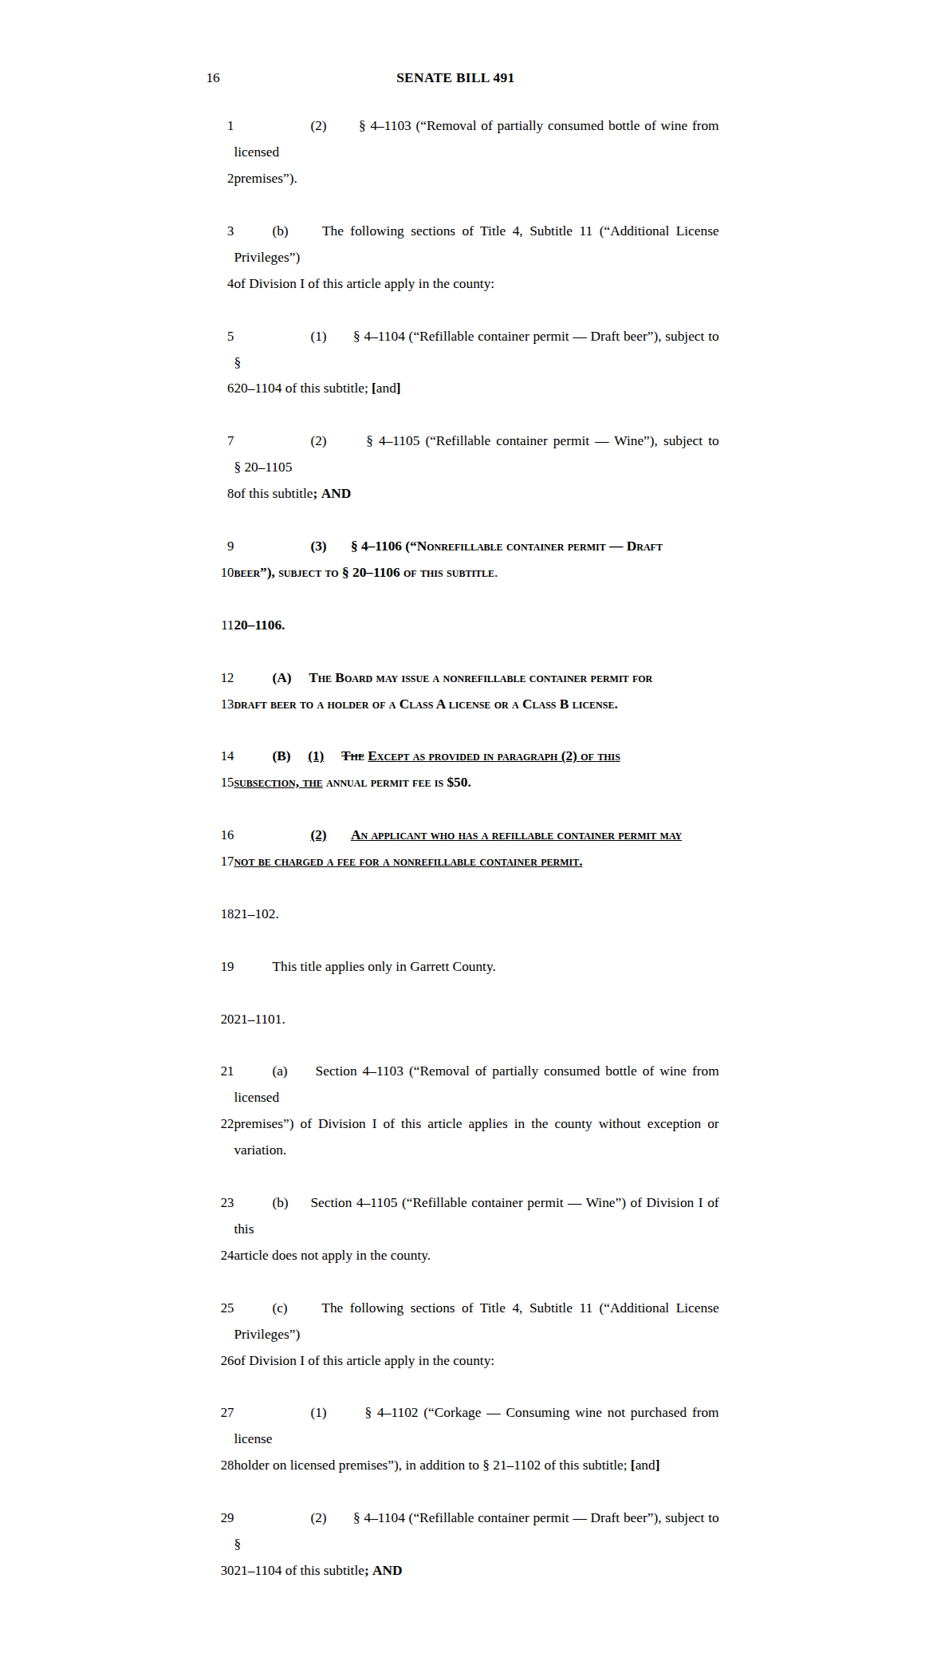16
SENATE BILL 491
| 1 | (2) § 4–1103 (“Removal of partially consumed bottle of wine from licensed |
| 2 | premises”). |
| 3 | (b) The following sections of Title 4, Subtitle 11 (“Additional License Privileges”) |
| 4 | of Division I of this article apply in the county: |
| 5 | (1) § 4–1104 (“Refillable container permit — Draft beer”), subject to § |
| 6 | 20–1104 of this subtitle; [ and ] |
| 7 | (2) § 4–1105 (“Refillable container permit — Wine”), subject to § 20–1105 |
| 8 | of this subtitle ; AND |
| 9 | (3) § 4–1106 (“ Nonrefillable container permit — Draft |
| 10 | beer ”), subject to § 20–1106 of this subtitle . |
| 11 | 20–1106. |
| 12 | (A) The Board may issue a nonrefillable container permit for |
| 13 | draft beer to a holder of a Class A license or a Class B license. |
| 14 | (B) (1) The Except as provided in paragraph (2) of this |
| 15 | subsection, the annual permit fee is $50. |
| 16 | (2) An applicant who has a refillable container permit may |
| 17 | not be charged a fee for a nonrefillable container permit. |
| 18 | 21–102. |
| 19 | This title applies only in Garrett County. |
| 20 | 21–1101. |
| 21 | (a) Section 4–1103 (“Removal of partially consumed bottle of wine from licensed |
| 22 | premises”) of Division I of this article applies in the county without exception or variation. |
| 23 | (b) Section 4–1105 (“Refillable container permit — Wine”) of Division I of this |
| 24 | article does not apply in the county. |
| 25 | (c) The following sections of Title 4, Subtitle 11 (“Additional License Privileges”) |
| 26 | of Division I of this article apply in the county: |
| 27 | (1) § 4–1102 (“Corkage — Consuming wine not purchased from license |
| 28 | holder on licensed premises”), in addition to § 21–1102 of this subtitle; [ and ] |
| 29 | (2) § 4–1104 (“Refillable container permit — Draft beer”), subject to § |
| 30 | 21–1104 of this subtitle ; AND |